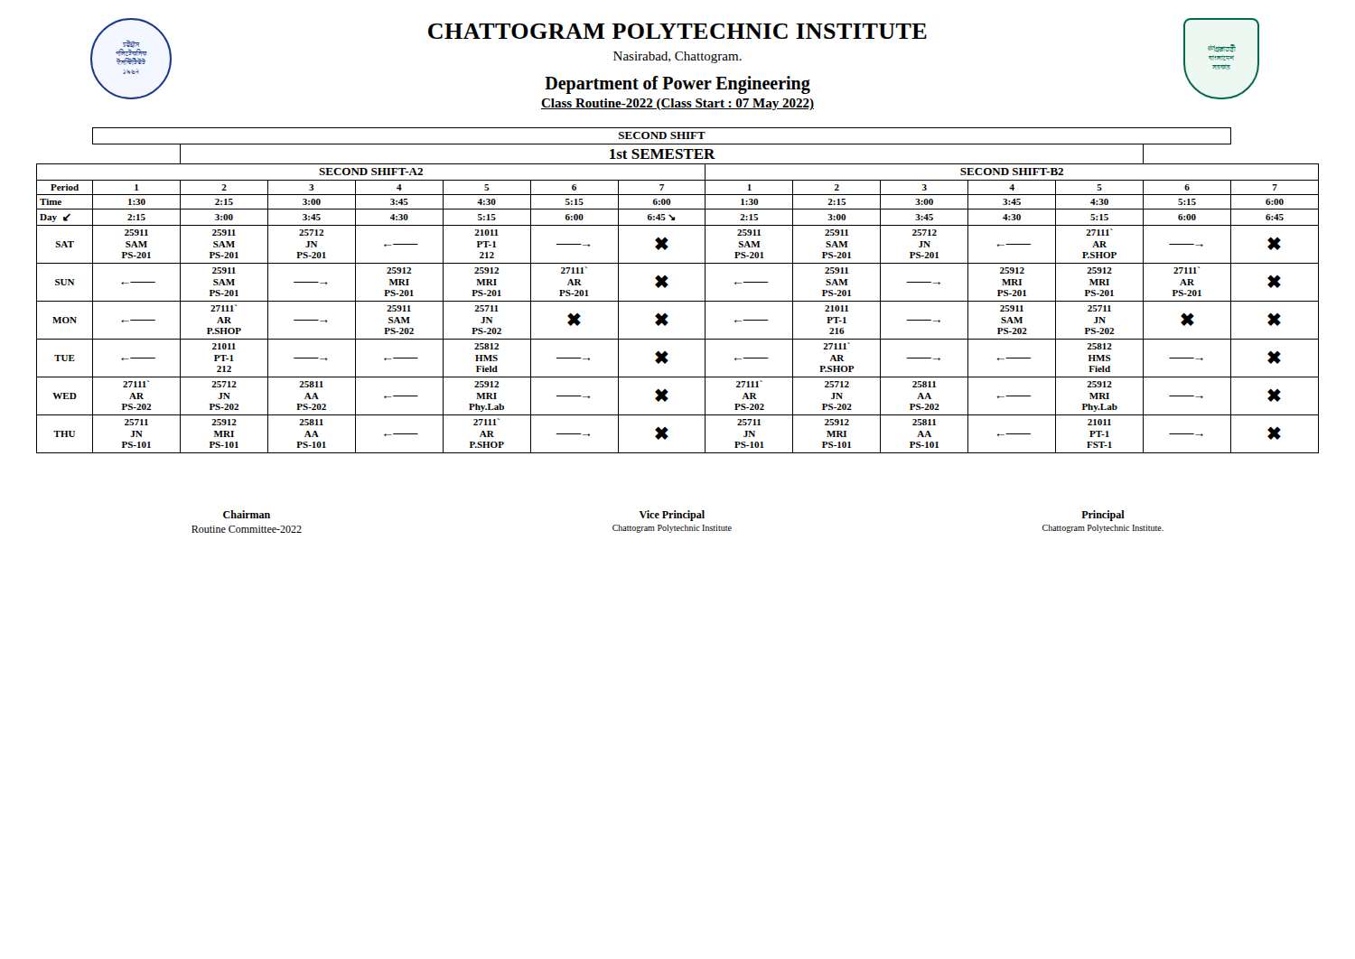চট্টগ্রাম
পলিটেকনিক
ইনস্টিটিউট
১৯৬২
গণপ্রজাতন্ত্রী
বাংলাদেশ
সরকার
CHATTOGRAM POLYTECHNIC INSTITUTE
Nasirabad, Chattogram.
Department of Power Engineering
Class Routine-2022 (Class Start : 07 May 2022)
| | SECOND SHIFT | |
| | | 1st SEMESTER | | |
| SECOND SHIFT-A2 | SECOND SHIFT-B2 |
| Period | 1 | 2 | 3 | 4 | 5 | 6 | 7 | 1 | 2 | 3 | 4 | 5 | 6 | 7 |
| Time | 1:30 | 2:15 | 3:00 | 3:45 | 4:30 | 5:15 | 6:00 | 1:30 | 2:15 | 3:00 | 3:45 | 4:30 | 5:15 | 6:00 |
| Day ↘ | 2:15 | 3:00 | 3:45 | 4:30 | 5:15 | 6:00 | 6:45 ↘ | 2:15 | 3:00 | 3:45 | 4:30 | 5:15 | 6:00 | 6:45 |
| SAT | 25911 SAM PS-201 | 25911 SAM PS-201 | 25712 JN PS-201 | ←—— | 21011 PT-1 212 | ——→ | ✖ | 25911 SAM PS-201 | 25911 SAM PS-201 | 25712 JN PS-201 | ←—— | 27111` AR P.SHOP | ——→ | ✖ |
| SUN | ←—— | 25911 SAM PS-201 | ——→ | 25912 MRI PS-201 | 25912 MRI PS-201 | 27111` AR PS-201 | ✖ | ←—— | 25911 SAM PS-201 | ——→ | 25912 MRI PS-201 | 25912 MRI PS-201 | 27111` AR PS-201 | ✖ |
| MON | ←—— | 27111` AR P.SHOP | ——→ | 25911 SAM PS-202 | 25711 JN PS-202 | ✖ | ✖ | ←—— | 21011 PT-1 216 | ——→ | 25911 SAM PS-202 | 25711 JN PS-202 | ✖ | ✖ |
| TUE | ←—— | 21011 PT-1 212 | ——→ | ←—— | 25812 HMS Field | ——→ | ✖ | ←—— | 27111` AR P.SHOP | ——→ | ←—— | 25812 HMS Field | ——→ | ✖ |
| WED | 27111` AR PS-202 | 25712 JN PS-202 | 25811 AA PS-202 | ←—— | 25912 MRI Phy.Lab | ——→ | ✖ | 27111` AR PS-202 | 25712 JN PS-202 | 25811 AA PS-202 | ←—— | 25912 MRI Phy.Lab | ——→ | ✖ |
| THU | 25711 JN PS-101 | 25912 MRI PS-101 | 25811 AA PS-101 | ←—— | 27111` AR P.SHOP | ——→ | ✖ | 25711 JN PS-101 | 25912 MRI PS-101 | 25811 AA PS-101 | ←—— | 21011 PT-1 FST-1 | ——→ | ✖ |
Chairman
Routine Committee-2022
Vice Principal
Chattogram Polytechnic Institute
Principal
Chattogram Polytechnic Institute.